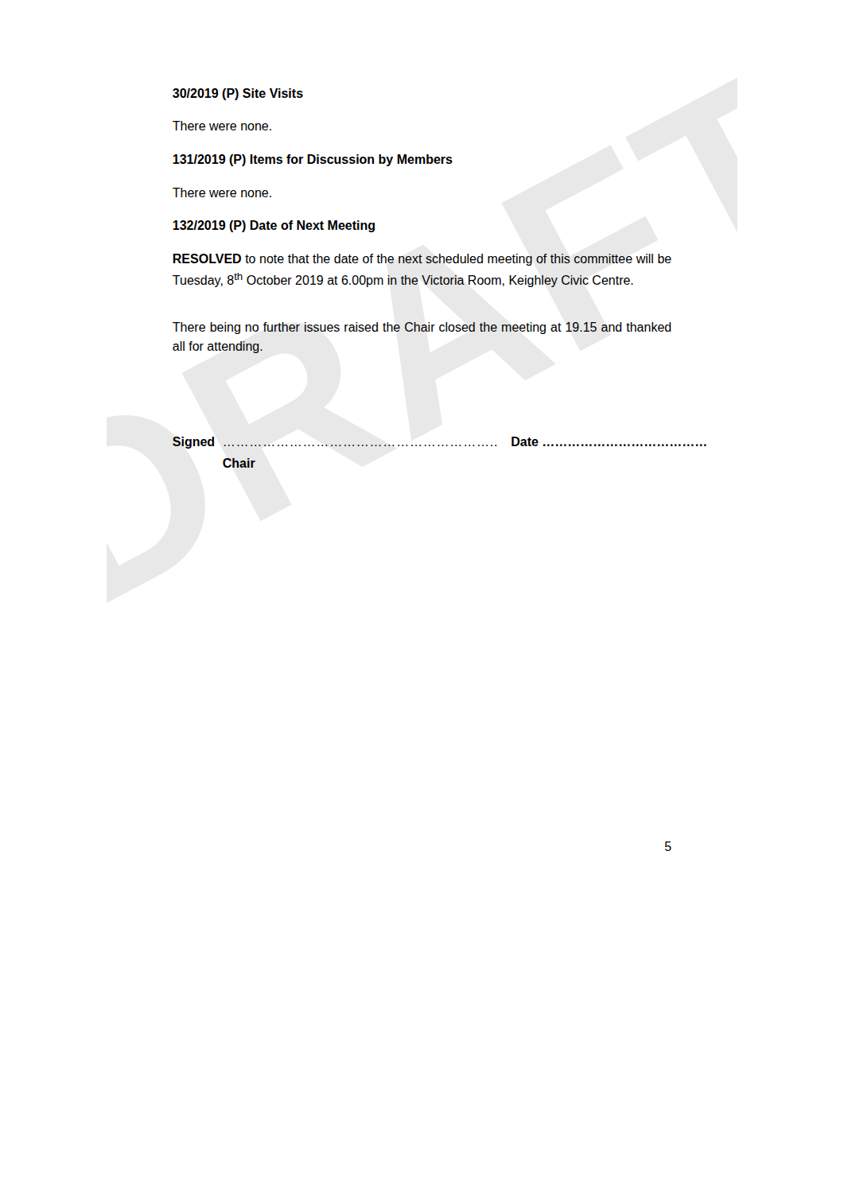DRAFT
30/2019 (P) Site Visits
There were none.
131/2019 (P) Items for Discussion by Members
There were none.
132/2019 (P) Date of Next Meeting
RESOLVED to note that the date of the next scheduled meeting of this committee will be Tuesday, 8th October 2019 at 6.00pm in the Victoria Room, Keighley Civic Centre.
There being no further issues raised the Chair closed the meeting at 19.15 and thanked all for attending.
Signed
…………………………………………………….. Date …………………………………
Chair
5